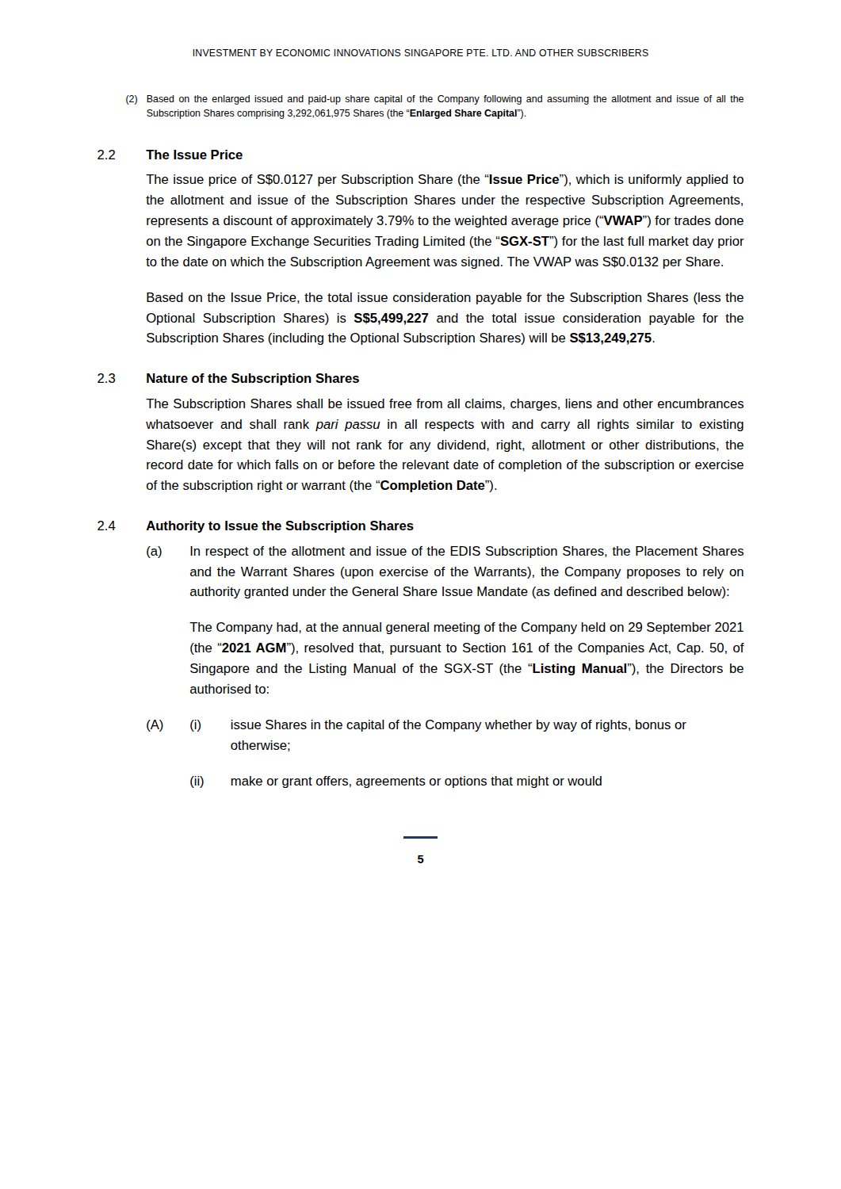INVESTMENT BY ECONOMIC INNOVATIONS SINGAPORE PTE. LTD. AND OTHER SUBSCRIBERS
(2) Based on the enlarged issued and paid-up share capital of the Company following and assuming the allotment and issue of all the Subscription Shares comprising 3,292,061,975 Shares (the “Enlarged Share Capital”).
2.2 The Issue Price
The issue price of S$0.0127 per Subscription Share (the “Issue Price”), which is uniformly applied to the allotment and issue of the Subscription Shares under the respective Subscription Agreements, represents a discount of approximately 3.79% to the weighted average price (“VWAP”) for trades done on the Singapore Exchange Securities Trading Limited (the “SGX-ST”) for the last full market day prior to the date on which the Subscription Agreement was signed. The VWAP was S$0.0132 per Share.
Based on the Issue Price, the total issue consideration payable for the Subscription Shares (less the Optional Subscription Shares) is S$5,499,227 and the total issue consideration payable for the Subscription Shares (including the Optional Subscription Shares) will be S$13,249,275.
2.3 Nature of the Subscription Shares
The Subscription Shares shall be issued free from all claims, charges, liens and other encumbrances whatsoever and shall rank pari passu in all respects with and carry all rights similar to existing Share(s) except that they will not rank for any dividend, right, allotment or other distributions, the record date for which falls on or before the relevant date of completion of the subscription or exercise of the subscription right or warrant (the “Completion Date”).
2.4 Authority to Issue the Subscription Shares
(a)
In respect of the allotment and issue of the EDIS Subscription Shares, the Placement Shares and the Warrant Shares (upon exercise of the Warrants), the Company proposes to rely on authority granted under the General Share Issue Mandate (as defined and described below):
The Company had, at the annual general meeting of the Company held on 29 September 2021 (the “2021 AGM”), resolved that, pursuant to Section 161 of the Companies Act, Cap. 50, of Singapore and the Listing Manual of the SGX-ST (the “Listing Manual”), the Directors be authorised to:
(A)
(i) issue Shares in the capital of the Company whether by way of rights, bonus or otherwise;
(ii) make or grant offers, agreements or options that might or would
5